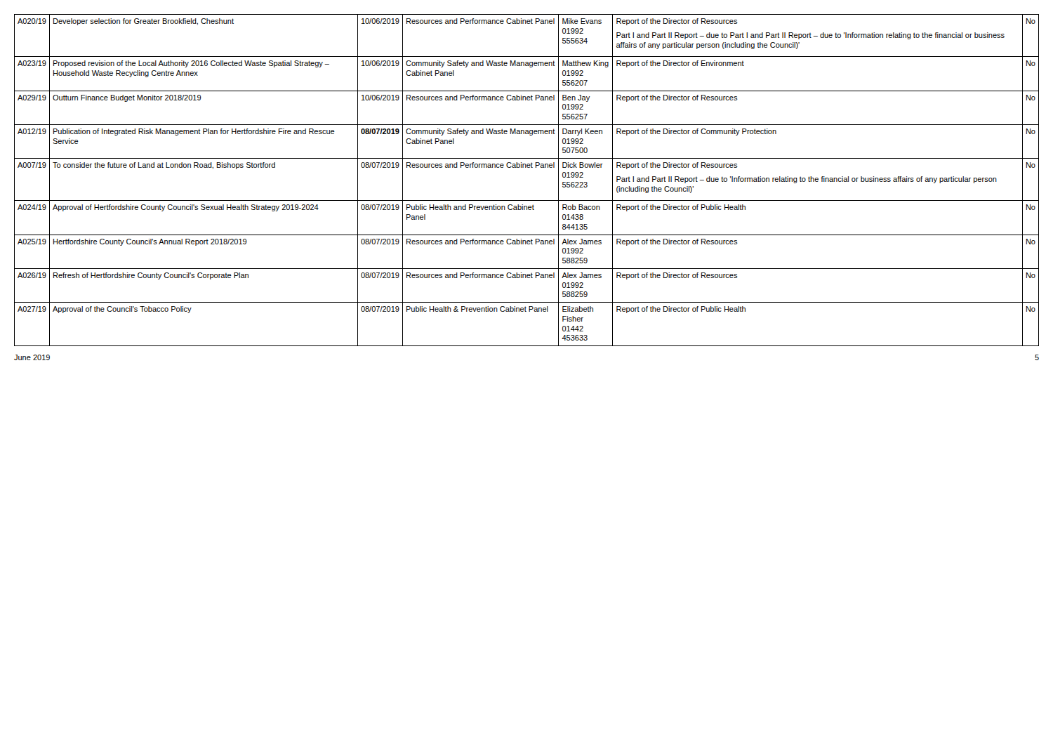| A020/19 | Developer selection for Greater Brookfield, Cheshunt | 10/06/2019 | Resources and Performance Cabinet Panel | Mike Evans 01992 555634 | Report of the Director of Resources Part I and Part II Report – due to Part I and Part II Report – due to 'Information relating to the financial or business affairs of any particular person (including the Council)' | No |
| A023/19 | Proposed revision of the Local Authority 2016 Collected Waste Spatial Strategy – Household Waste Recycling Centre Annex | 10/06/2019 | Community Safety and Waste Management Cabinet Panel | Matthew King 01992 556207 | Report of the Director of Environment | No |
| A029/19 | Outturn Finance Budget Monitor 2018/2019 | 10/06/2019 | Resources and Performance Cabinet Panel | Ben Jay 01992 556257 | Report of the Director of Resources | No |
| A012/19 | Publication of Integrated Risk Management Plan for Hertfordshire Fire and Rescue Service | 08/07/2019 | Community Safety and Waste Management Cabinet Panel | Darryl Keen 01992 507500 | Report of the Director of Community Protection | No |
| A007/19 | To consider the future of Land at London Road, Bishops Stortford | 08/07/2019 | Resources and Performance Cabinet Panel | Dick Bowler 01992 556223 | Report of the Director of Resources Part I and Part II Report – due to 'Information relating to the financial or business affairs of any particular person (including the Council)' | No |
| A024/19 | Approval of Hertfordshire County Council's Sexual Health Strategy 2019-2024 | 08/07/2019 | Public Health and Prevention Cabinet Panel | Rob Bacon 01438 844135 | Report of the Director of Public Health | No |
| A025/19 | Hertfordshire County Council's Annual Report 2018/2019 | 08/07/2019 | Resources and Performance Cabinet Panel | Alex James 01992 588259 | Report of the Director of Resources | No |
| A026/19 | Refresh of Hertfordshire County Council's Corporate Plan | 08/07/2019 | Resources and Performance Cabinet Panel | Alex James 01992 588259 | Report of the Director of Resources | No |
| A027/19 | Approval of the Council's Tobacco Policy | 08/07/2019 | Public Health & Prevention Cabinet Panel | Elizabeth Fisher 01442 453633 | Report of the Director of Public Health | No |
June 2019 5